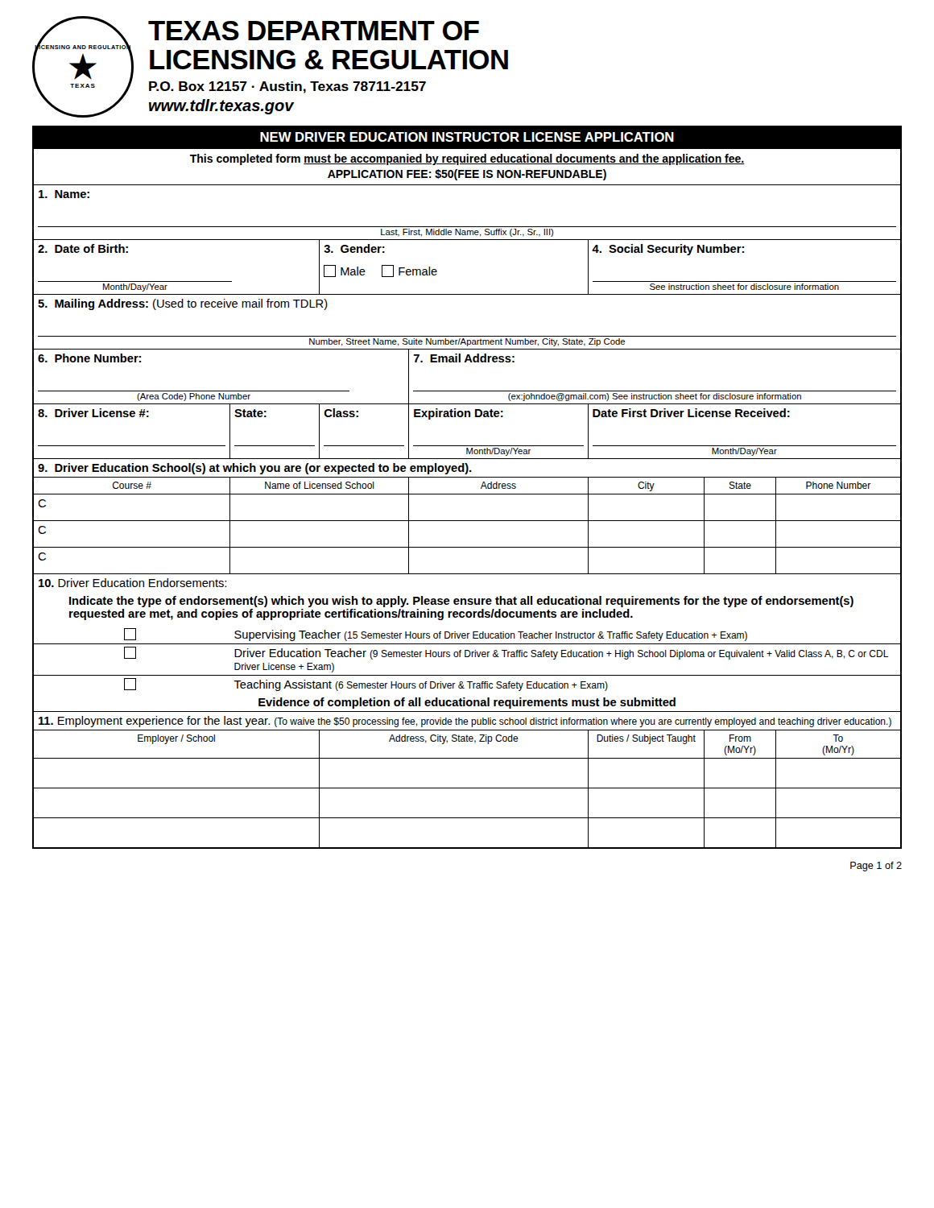LICENSING AND REGULATION
★
TEXAS
TEXAS DEPARTMENT OF
LICENSING & REGULATION
P.O. Box 12157 · Austin, Texas 78711-2157
www.tdlr.texas.gov
| NEW DRIVER EDUCATION INSTRUCTOR LICENSE APPLICATION |
| This completed form must be accompanied by required educational documents and the application fee. APPLICATION FEE: $50(FEE IS NON-REFUNDABLE) |
| 1. Name: Last, First, Middle Name, Suffix (Jr., Sr., III) |
| 2. Date of Birth: Month/Day/Year | 3. Gender: Male Female | 4. Social Security Number: See instruction sheet for disclosure information |
| 5. Mailing Address: (Used to receive mail from TDLR) Number, Street Name, Suite Number/Apartment Number, City, State, Zip Code |
| 6. Phone Number: (Area Code) Phone Number | 7. Email Address: (ex:johndoe@gmail.com) See instruction sheet for disclosure information |
| 8. Driver License #: | State: | Class: | Expiration Date: Month/Day/Year | Date First Driver License Received: Month/Day/Year |
| 9. Driver Education School(s) at which you are (or expected to be employed). |
| Course # | Name of Licensed School | Address | City | State | Phone Number |
| C | | | | | |
| C | | | | | |
| C | | | | | |
| 10. Driver Education Endorsements: |
| Indicate the type of endorsement(s) which you wish to apply. Please ensure that all educational requirements for the type of endorsement(s) requested are met, and copies of appropriate certifications/training records/documents are included. |
| | Supervising Teacher (15 Semester Hours of Driver Education Teacher Instructor & Traffic Safety Education + Exam) |
| | Driver Education Teacher (9 Semester Hours of Driver & Traffic Safety Education + High School Diploma or Equivalent + Valid Class A, B, C or CDL Driver License + Exam) |
| | Teaching Assistant (6 Semester Hours of Driver & Traffic Safety Education + Exam) |
| Evidence of completion of all educational requirements must be submitted |
| 11. Employment experience for the last year. (To waive the $50 processing fee, provide the public school district information where you are currently employed and teaching driver education.) |
| Employer / School | Address, City, State, Zip Code | Duties / Subject Taught | From (Mo/Yr) | To (Mo/Yr) |
Page 1 of 2